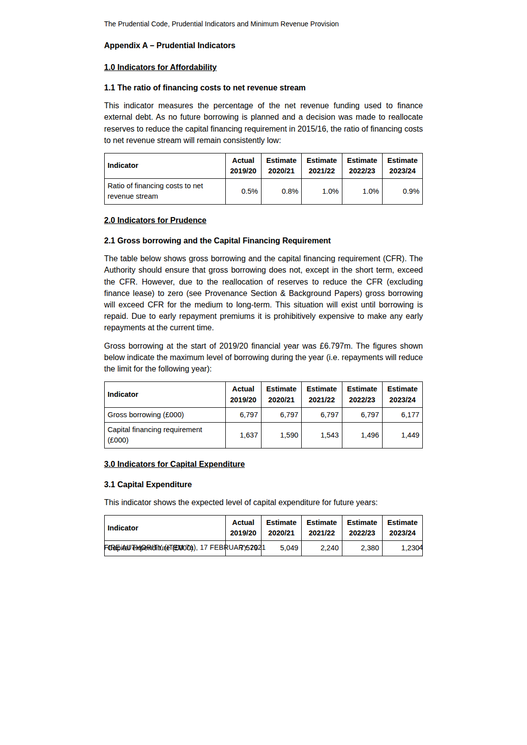The Prudential Code, Prudential Indicators and Minimum Revenue Provision
Appendix A – Prudential Indicators
1.0 Indicators for Affordability
1.1 The ratio of financing costs to net revenue stream
This indicator measures the percentage of the net revenue funding used to finance external debt. As no future borrowing is planned and a decision was made to reallocate reserves to reduce the capital financing requirement in 2015/16, the ratio of financing costs to net revenue stream will remain consistently low:
| Indicator | Actual 2019/20 | Estimate 2020/21 | Estimate 2021/22 | Estimate 2022/23 | Estimate 2023/24 |
| --- | --- | --- | --- | --- | --- |
| Ratio of financing costs to net revenue stream | 0.5% | 0.8% | 1.0% | 1.0% | 0.9% |
2.0 Indicators for Prudence
2.1 Gross borrowing and the Capital Financing Requirement
The table below shows gross borrowing and the capital financing requirement (CFR). The Authority should ensure that gross borrowing does not, except in the short term, exceed the CFR. However, due to the reallocation of reserves to reduce the CFR (excluding finance lease) to zero (see Provenance Section & Background Papers) gross borrowing will exceed CFR for the medium to long-term. This situation will exist until borrowing is repaid. Due to early repayment premiums it is prohibitively expensive to make any early repayments at the current time.
Gross borrowing at the start of 2019/20 financial year was £6.797m. The figures shown below indicate the maximum level of borrowing during the year (i.e. repayments will reduce the limit for the following year):
| Indicator | Actual 2019/20 | Estimate 2020/21 | Estimate 2021/22 | Estimate 2022/23 | Estimate 2023/24 |
| --- | --- | --- | --- | --- | --- |
| Gross borrowing (£000) | 6,797 | 6,797 | 6,797 | 6,797 | 6,177 |
| Capital financing requirement (£000) | 1,637 | 1,590 | 1,543 | 1,496 | 1,449 |
3.0 Indicators for Capital Expenditure
3.1 Capital Expenditure
This indicator shows the expected level of capital expenditure for future years:
| Indicator | Actual 2019/20 | Estimate 2020/21 | Estimate 2021/22 | Estimate 2022/23 | Estimate 2023/24 |
| --- | --- | --- | --- | --- | --- |
| Capital expenditure (£000) | 7,579 | 5,049 | 2,240 | 2,380 | 1,230 |
FIRE AUTHORITY (ITEM 7a), 17 FEBRUARY 2021 4